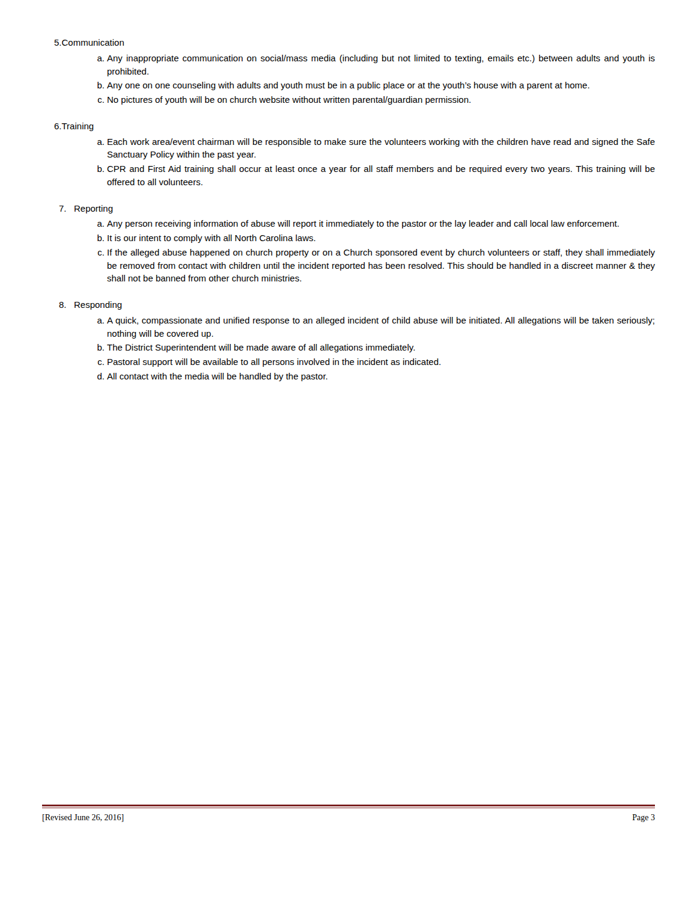5.Communication
a. Any inappropriate communication on social/mass media (including but not limited to texting, emails etc.) between adults and youth is prohibited.
b. Any one on one counseling with adults and youth must be in a public place or at the youth’s house with a parent at home.
c. No pictures of youth will be on church website without written parental/guardian permission.
6.Training
a. Each work area/event chairman will be responsible to make sure the volunteers working with the children have read and signed the Safe Sanctuary Policy within the past year.
b. CPR and First Aid training shall occur at least once a year for all staff members and be required every two years. This training will be offered to all volunteers.
7. Reporting
a. Any person receiving information of abuse will report it immediately to the pastor or the lay leader and call local law enforcement.
b. It is our intent to comply with all North Carolina laws.
c. If the alleged abuse happened on church property or on a Church sponsored event by church volunteers or staff, they shall immediately be removed from contact with children until the incident reported has been resolved. This should be handled in a discreet manner & they shall not be banned from other church ministries.
8. Responding
a. A quick, compassionate and unified response to an alleged incident of child abuse will be initiated. All allegations will be taken seriously; nothing will be covered up.
b. The District Superintendent will be made aware of all allegations immediately.
c. Pastoral support will be available to all persons involved in the incident as indicated.
d. All contact with the media will be handled by the pastor.
[Revised June 26, 2016] Page 3